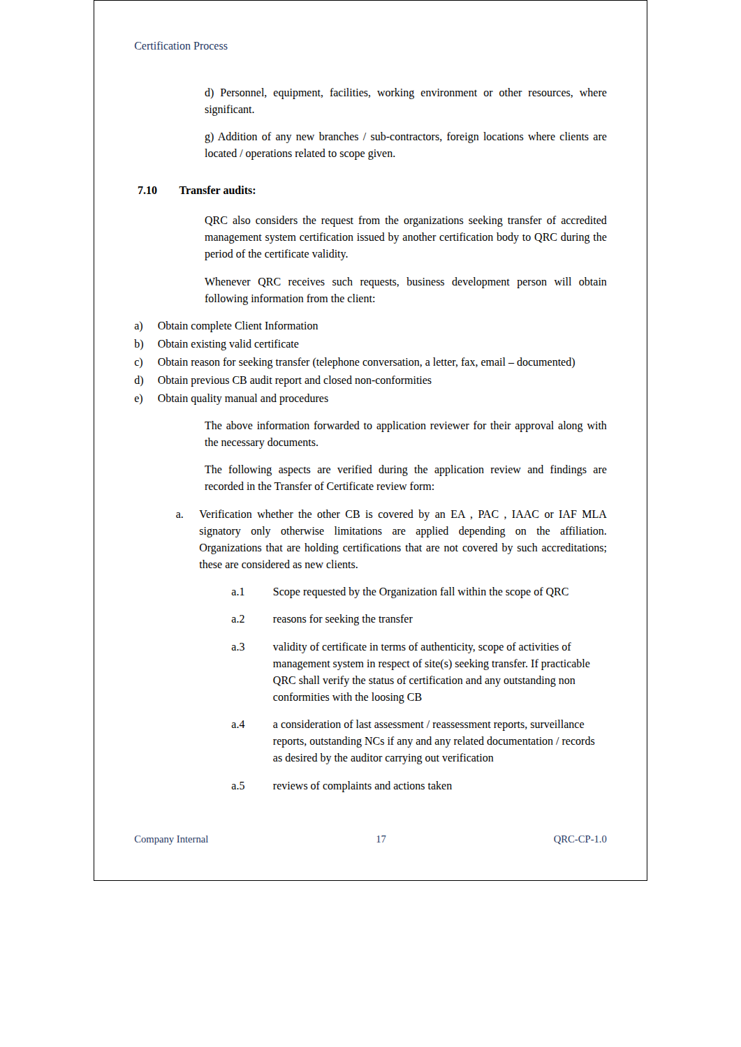Certification Process
d) Personnel, equipment, facilities, working environment or other resources, where significant.
g) Addition of any new branches / sub-contractors, foreign locations where clients are located / operations related to scope given.
7.10 Transfer audits:
QRC also considers the request from the organizations seeking transfer of accredited management system certification issued by another certification body to QRC during the period of the certificate validity.
Whenever QRC receives such requests, business development person will obtain following information from the client:
a) Obtain complete Client Information
b) Obtain existing valid certificate
c) Obtain reason for seeking transfer (telephone conversation, a letter, fax, email – documented)
d) Obtain previous CB audit report and closed non-conformities
e) Obtain quality manual and procedures
The above information forwarded to application reviewer for their approval along with the necessary documents.
The following aspects are verified during the application review and findings are recorded in the Transfer of Certificate review form:
a. Verification whether the other CB is covered by an EA , PAC , IAAC or IAF MLA signatory only otherwise limitations are applied depending on the affiliation. Organizations that are holding certifications that are not covered by such accreditations; these are considered as new clients.
a.1 Scope requested by the Organization fall within the scope of QRC
a.2 reasons for seeking the transfer
a.3 validity of certificate in terms of authenticity, scope of activities of management system in respect of site(s) seeking transfer. If practicable QRC shall verify the status of certification and any outstanding non conformities with the loosing CB
a.4 a consideration of last assessment / reassessment reports, surveillance reports, outstanding NCs if any and any related documentation / records as desired by the auditor carrying out verification
a.5 reviews of complaints and actions taken
Company Internal
17
QRC-CP-1.0